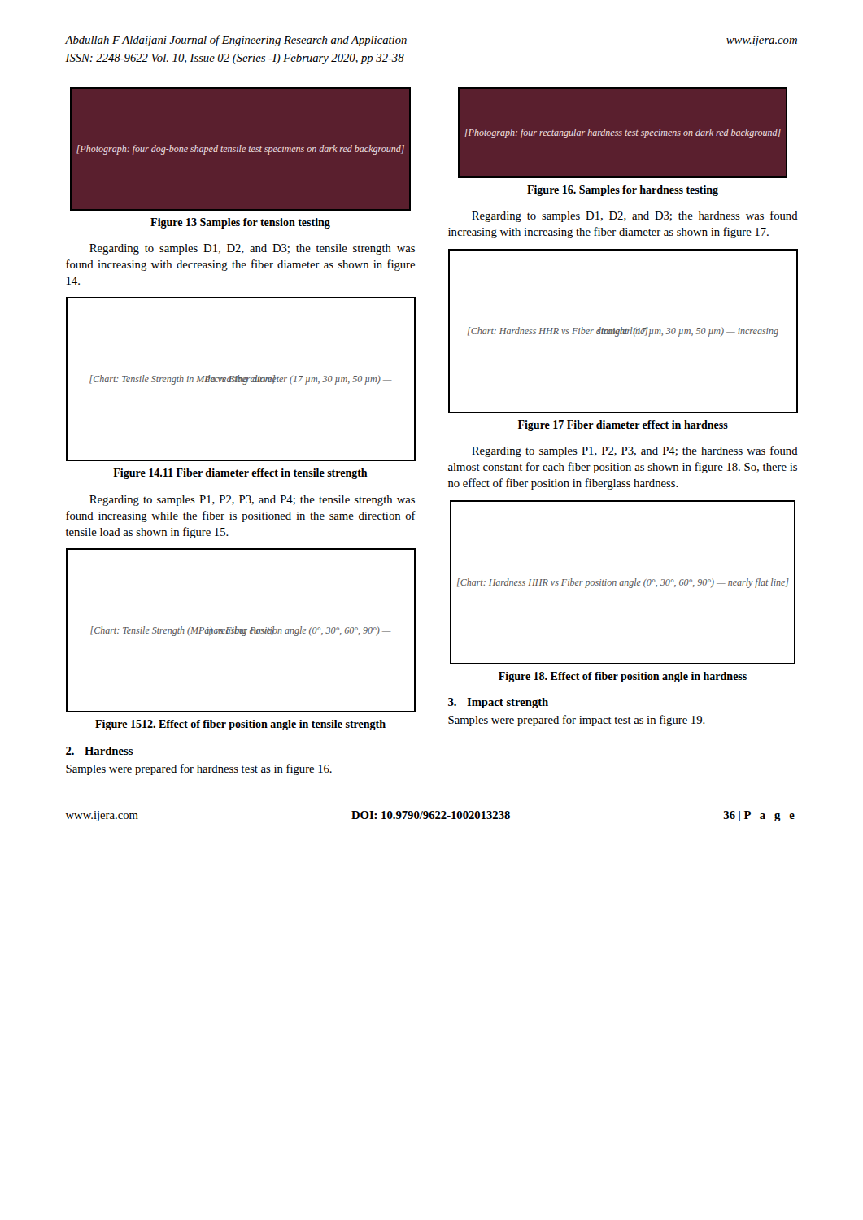Abdullah F Aldaijani Journal of Engineering Research and Application
www.ijera.com
ISSN: 2248-9622 Vol. 10, Issue 02 (Series -I) February 2020, pp 32-38
[Photograph: four dog-bone shaped tensile test specimens on dark red background]
Figure 13 Samples for tension testing
Regarding to samples D1, D2, and D3; the tensile strength was found increasing with decreasing the fiber diameter as shown in figure 14.
[Chart: Tensile Strength in MPa vs Fiber diameter (17 µm, 30 µm, 50 µm) — decreasing curve]
Figure 14.11 Fiber diameter effect in tensile strength
Regarding to samples P1, P2, P3, and P4; the tensile strength was found increasing while the fiber is positioned in the same direction of tensile load as shown in figure 15.
[Chart: Tensile Strength (MPa) vs Fiber Position angle (0°, 30°, 60°, 90°) — increasing curve]
Figure 1512. Effect of fiber position angle in tensile strength
2. Hardness
Samples were prepared for hardness test as in figure 16.
[Photograph: four rectangular hardness test specimens on dark red background]
Figure 16. Samples for hardness testing
Regarding to samples D1, D2, and D3; the hardness was found increasing with increasing the fiber diameter as shown in figure 17.
[Chart: Hardness HHR vs Fiber diameter (17 µm, 30 µm, 50 µm) — increasing straight line]
Figure 17 Fiber diameter effect in hardness
Regarding to samples P1, P2, P3, and P4; the hardness was found almost constant for each fiber position as shown in figure 18. So, there is no effect of fiber position in fiberglass hardness.
[Chart: Hardness HHR vs Fiber position angle (0°, 30°, 60°, 90°) — nearly flat line]
Figure 18. Effect of fiber position angle in hardness
3. Impact strength
Samples were prepared for impact test as in figure 19.
www.ijera.com
DOI: 10.9790/9622-1002013238
36 | P a g e